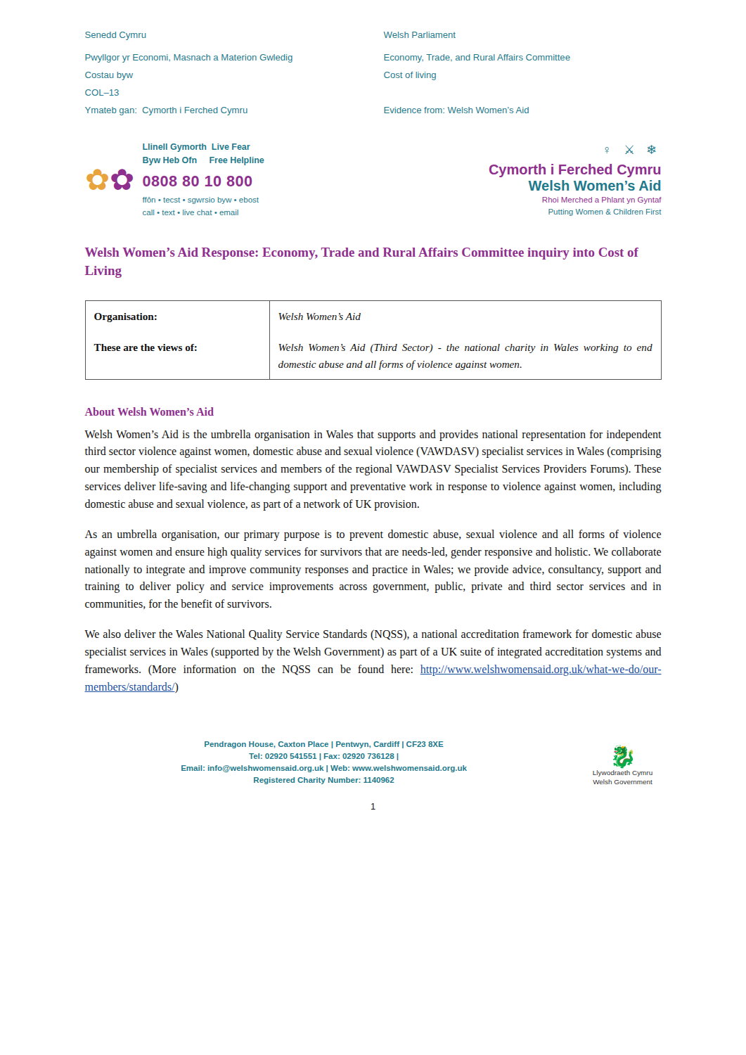Senedd Cymru
Pwyllgor yr Economi, Masnach a Materion Gwledig
Costau byw
COL–13
Ymateb gan: Cymorth i Ferched Cymru
Welsh Parliament
Economy, Trade, and Rural Affairs Committee
Cost of living
Evidence from: Welsh Women’s Aid
✿✿
Llinell Gymorth Live Fear
Byw Heb Ofn Free Helpline
0808 80 10 800
ffôn • tecst • sgwrsio byw • ebost
call • text • live chat • email
♀ ⚔ ❄
Cymorth i Ferched Cymru
Welsh Women’s Aid
Rhoi Merched a Phlant yn Gyntaf
Putting Women & Children First
Welsh Women’s Aid Response: Economy, Trade and Rural Affairs Committee inquiry into Cost of Living
| Organisation: These are the views of: | Welsh Women’s Aid Welsh Women’s Aid (Third Sector) - the national charity in Wales working to end domestic abuse and all forms of violence against women. |
About Welsh Women’s Aid
Welsh Women’s Aid is the umbrella organisation in Wales that supports and provides national representation for independent third sector violence against women, domestic abuse and sexual violence (VAWDASV) specialist services in Wales (comprising our membership of specialist services and members of the regional VAWDASV Specialist Services Providers Forums). These services deliver life-saving and life-changing support and preventative work in response to violence against women, including domestic abuse and sexual violence, as part of a network of UK provision.
As an umbrella organisation, our primary purpose is to prevent domestic abuse, sexual violence and all forms of violence against women and ensure high quality services for survivors that are needs-led, gender responsive and holistic. We collaborate nationally to integrate and improve community responses and practice in Wales; we provide advice, consultancy, support and training to deliver policy and service improvements across government, public, private and third sector services and in communities, for the benefit of survivors.
We also deliver the Wales National Quality Service Standards (NQSS), a national accreditation framework for domestic abuse specialist services in Wales (supported by the Welsh Government) as part of a UK suite of integrated accreditation systems and frameworks. (More information on the NQSS can be found here: http://www.welshwomensaid.org.uk/what-we-do/our-members/standards/)
Pendragon House, Caxton Place | Pentwyn, Cardiff | CF23 8XE
Tel: 02920 541551 | Fax: 02920 736128 |
Email: info@welshwomensaid.org.uk | Web: www.welshwomensaid.org.uk
Registered Charity Number: 1140962
🐉 Llywodraeth Cymru
Welsh Government
1